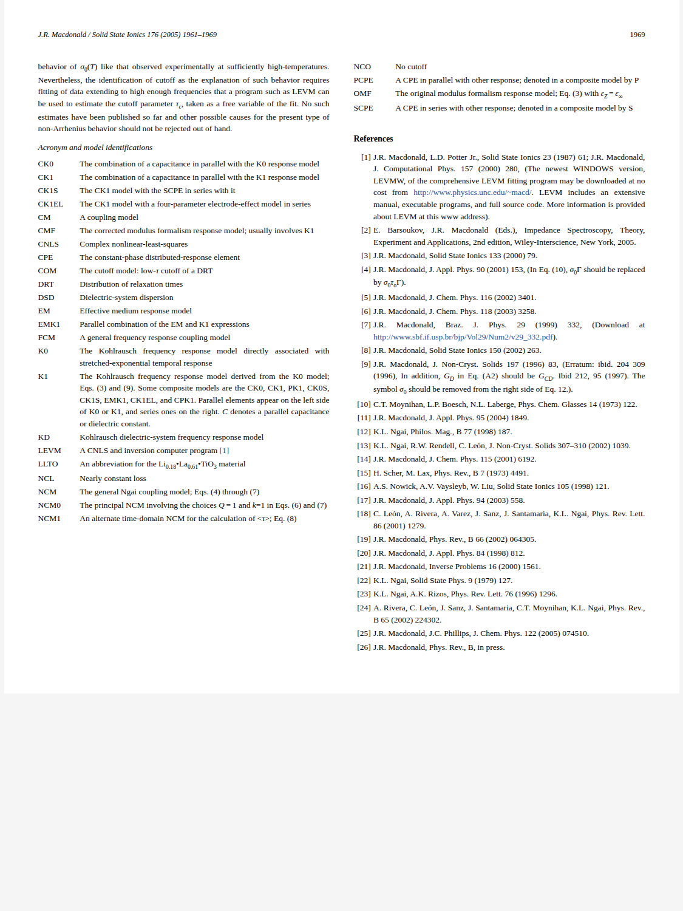J.R. Macdonald / Solid State Ionics 176 (2005) 1961–1969 1969
behavior of σ0(T) like that observed experimentally at sufficiently high-temperatures. Nevertheless, the identification of cutoff as the explanation of such behavior requires fitting of data extending to high enough frequencies that a program such as LEVM can be used to estimate the cutoff parameter τc, taken as a free variable of the fit. No such estimates have been published so far and other possible causes for the present type of non-Arrhenius behavior should not be rejected out of hand.
Acronym and model identifications
CK0
The combination of a capacitance in parallel with the K0 response model
CK1
The combination of a capacitance in parallel with the K1 response model
CK1S
The CK1 model with the SCPE in series with it
CK1EL
The CK1 model with a four-parameter electrode-effect model in series
CM
A coupling model
CMF
The corrected modulus formalism response model; usually involves K1
CNLS
Complex nonlinear-least-squares
CPE
The constant-phase distributed-response element
COM
The cutoff model: low-τ cutoff of a DRT
DRT
Distribution of relaxation times
DSD
Dielectric-system dispersion
EM
Effective medium response model
EMK1
Parallel combination of the EM and K1 expressions
FCM
A general frequency response coupling model
K0
The Kohlrausch frequency response model directly associated with stretched-exponential temporal response
K1
The Kohlrausch frequency response model derived from the K0 model; Eqs. (3) and (9). Some composite models are the CK0, CK1, PK1, CK0S, CK1S, EMK1, CK1EL, and CPK1. Parallel elements appear on the left side of K0 or K1, and series ones on the right. C denotes a parallel capacitance or dielectric constant.
KD
Kohlrausch dielectric-system frequency response model
LEVM
A CNLS and inversion computer program [1]
LLTO
An abbreviation for the Li0.18•La0.61•TiO3 material
NCL
Nearly constant loss
NCM
The general Ngai coupling model; Eqs. (4) through (7)
NCM0
The principal NCM involving the choices Q = 1 and k=1 in Eqs. (6) and (7)
NCM1
An alternate time-domain NCM for the calculation of <τ>; Eq. (8)
NCO
No cutoff
PCPE
A CPE in parallel with other response; denoted in a composite model by P
OMF
The original modulus formalism response model; Eq. (3) with εZ = ε∞
SCPE
A CPE in series with other response; denoted in a composite model by S
References
J.R. Macdonald, L.D. Potter Jr., Solid State Ionics 23 (1987) 61; J.R. Macdonald, J. Computational Phys. 157 (2000) 280, (The newest WINDOWS version, LEVMW, of the comprehensive LEVM fitting program may be downloaded at no cost from http://www.physics.unc.edu/~macd/. LEVM includes an extensive manual, executable programs, and full source code. More information is provided about LEVM at this www address).
E. Barsoukov, J.R. Macdonald (Eds.), Impedance Spectroscopy, Theory, Experiment and Applications, 2nd edition, Wiley-Interscience, New York, 2005.
J.R. Macdonald, Solid State Ionics 133 (2000) 79.
J.R. Macdonald, J. Appl. Phys. 90 (2001) 153, (In Eq. (10), σ0Γ should be replaced by σ0τoΓ).
J.R. Macdonald, J. Chem. Phys. 116 (2002) 3401.
J.R. Macdonald, J. Chem. Phys. 118 (2003) 3258.
J.R. Macdonald, Braz. J. Phys. 29 (1999) 332, (Download at http://www.sbf.if.usp.br/bjp/Vol29/Num2/v29_332.pdf).
J.R. Macdonald, Solid State Ionics 150 (2002) 263.
J.R. Macdonald, J. Non-Cryst. Solids 197 (1996) 83, (Erratum: ibid. 204 309 (1996), In addition, GD in Eq. (A2) should be GCD. Ibid 212, 95 (1997). The symbol σ0 should be removed from the right side of Eq. 12.).
C.T. Moynihan, L.P. Boesch, N.L. Laberge, Phys. Chem. Glasses 14 (1973) 122.
J.R. Macdonald, J. Appl. Phys. 95 (2004) 1849.
K.L. Ngai, Philos. Mag., B 77 (1998) 187.
K.L. Ngai, R.W. Rendell, C. León, J. Non-Cryst. Solids 307–310 (2002) 1039.
J.R. Macdonald, J. Chem. Phys. 115 (2001) 6192.
H. Scher, M. Lax, Phys. Rev., B 7 (1973) 4491.
A.S. Nowick, A.V. Vaysleyb, W. Liu, Solid State Ionics 105 (1998) 121.
J.R. Macdonald, J. Appl. Phys. 94 (2003) 558.
C. León, A. Rivera, A. Varez, J. Sanz, J. Santamaria, K.L. Ngai, Phys. Rev. Lett. 86 (2001) 1279.
J.R. Macdonald, Phys. Rev., B 66 (2002) 064305.
J.R. Macdonald, J. Appl. Phys. 84 (1998) 812.
J.R. Macdonald, Inverse Problems 16 (2000) 1561.
K.L. Ngai, Solid State Phys. 9 (1979) 127.
K.L. Ngai, A.K. Rizos, Phys. Rev. Lett. 76 (1996) 1296.
A. Rivera, C. León, J. Sanz, J. Santamaria, C.T. Moynihan, K.L. Ngai, Phys. Rev., B 65 (2002) 224302.
J.R. Macdonald, J.C. Phillips, J. Chem. Phys. 122 (2005) 074510.
J.R. Macdonald, Phys. Rev., B, in press.